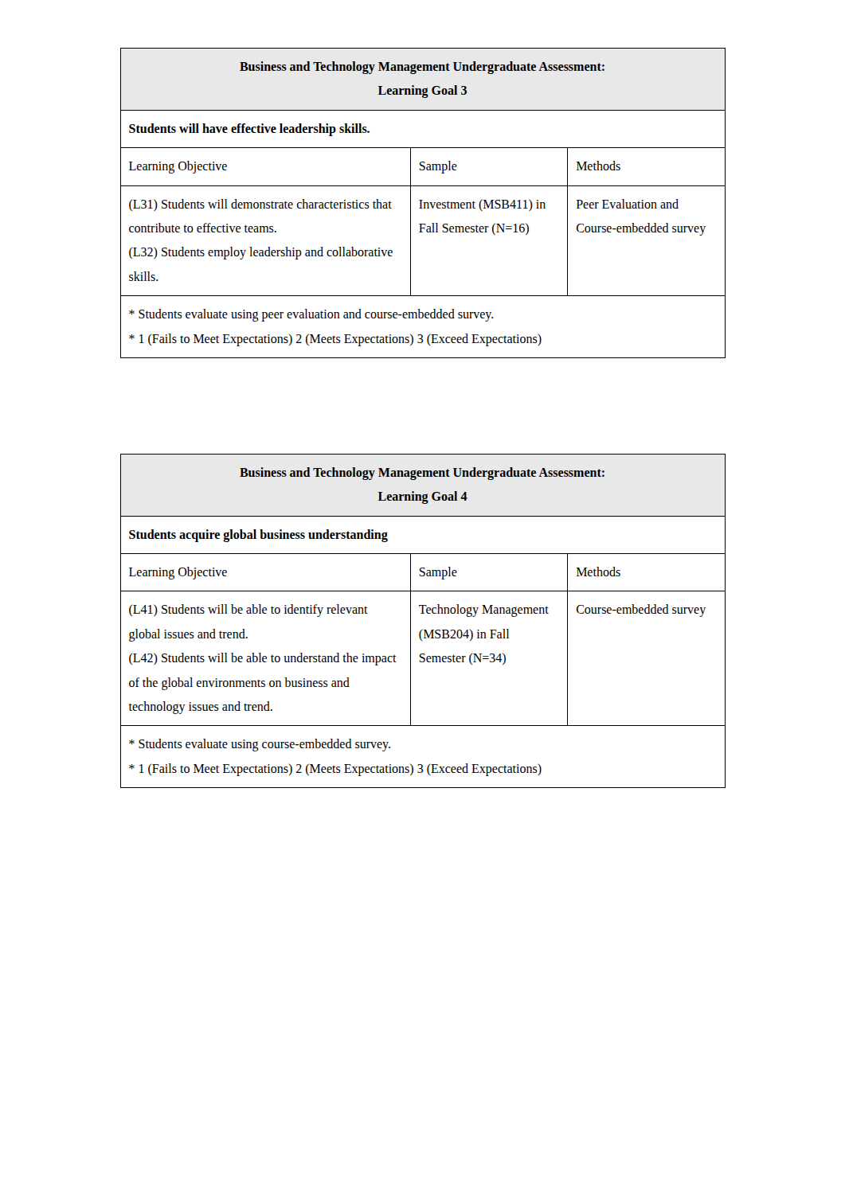| Business and Technology Management Undergraduate Assessment: Learning Goal 3 |
| Students will have effective leadership skills. |
| Learning Objective | Sample | Methods |
| (L31) Students will demonstrate characteristics that contribute to effective teams. (L32) Students employ leadership and collaborative skills. | Investment (MSB411) in Fall Semester (N=16) | Peer Evaluation and Course-embedded survey |
| * Students evaluate using peer evaluation and course-embedded survey. * 1 (Fails to Meet Expectations) 2 (Meets Expectations) 3 (Exceed Expectations) |
| Business and Technology Management Undergraduate Assessment: Learning Goal 4 |
| Students acquire global business understanding |
| Learning Objective | Sample | Methods |
| (L41) Students will be able to identify relevant global issues and trend. (L42) Students will be able to understand the impact of the global environments on business and technology issues and trend. | Technology Management (MSB204) in Fall Semester (N=34) | Course-embedded survey |
| * Students evaluate using course-embedded survey. * 1 (Fails to Meet Expectations) 2 (Meets Expectations) 3 (Exceed Expectations) |